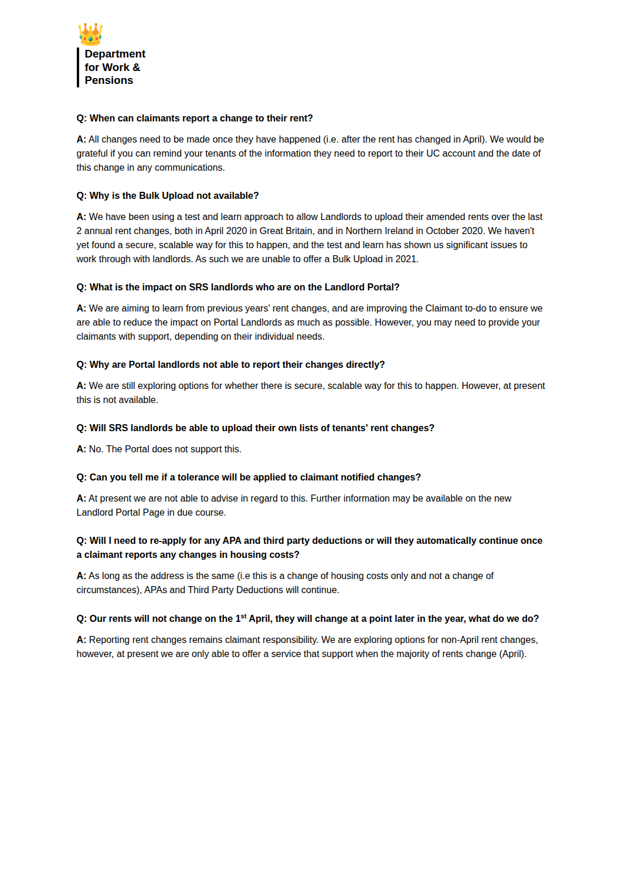👑
Department
for Work &
Pensions
Q: When can claimants report a change to their rent?
A: All changes need to be made once they have happened (i.e. after the rent has changed in April). We would be grateful if you can remind your tenants of the information they need to report to their UC account and the date of this change in any communications.
Q: Why is the Bulk Upload not available?
A: We have been using a test and learn approach to allow Landlords to upload their amended rents over the last 2 annual rent changes, both in April 2020 in Great Britain, and in Northern Ireland in October 2020. We haven't yet found a secure, scalable way for this to happen, and the test and learn has shown us significant issues to work through with landlords. As such we are unable to offer a Bulk Upload in 2021.
Q: What is the impact on SRS landlords who are on the Landlord Portal?
A: We are aiming to learn from previous years' rent changes, and are improving the Claimant to-do to ensure we are able to reduce the impact on Portal Landlords as much as possible. However, you may need to provide your claimants with support, depending on their individual needs.
Q: Why are Portal landlords not able to report their changes directly?
A: We are still exploring options for whether there is secure, scalable way for this to happen. However, at present this is not available.
Q: Will SRS landlords be able to upload their own lists of tenants' rent changes?
A: No. The Portal does not support this.
Q: Can you tell me if a tolerance will be applied to claimant notified changes?
A: At present we are not able to advise in regard to this. Further information may be available on the new Landlord Portal Page in due course.
Q: Will I need to re-apply for any APA and third party deductions or will they automatically continue once a claimant reports any changes in housing costs?
A: As long as the address is the same (i.e this is a change of housing costs only and not a change of circumstances), APAs and Third Party Deductions will continue.
Q: Our rents will not change on the 1st April, they will change at a point later in the year, what do we do?
A: Reporting rent changes remains claimant responsibility. We are exploring options for non-April rent changes, however, at present we are only able to offer a service that support when the majority of rents change (April).